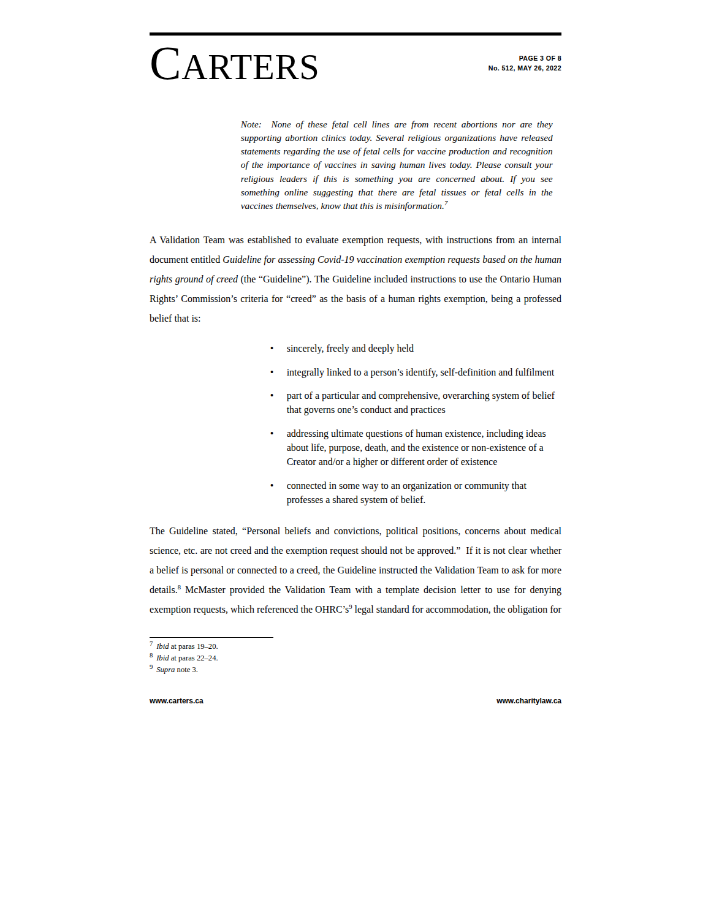CARTERS
PAGE 3 OF 8
No. 512, MAY 26, 2022
Note: None of these fetal cell lines are from recent abortions nor are they supporting abortion clinics today. Several religious organizations have released statements regarding the use of fetal cells for vaccine production and recognition of the importance of vaccines in saving human lives today. Please consult your religious leaders if this is something you are concerned about. If you see something online suggesting that there are fetal tissues or fetal cells in the vaccines themselves, know that this is misinformation.7
A Validation Team was established to evaluate exemption requests, with instructions from an internal document entitled Guideline for assessing Covid-19 vaccination exemption requests based on the human rights ground of creed (the “Guideline”). The Guideline included instructions to use the Ontario Human Rights’ Commission’s criteria for “creed” as the basis of a human rights exemption, being a professed belief that is:
sincerely, freely and deeply held
integrally linked to a person’s identify, self-definition and fulfilment
part of a particular and comprehensive, overarching system of belief that governs one’s conduct and practices
addressing ultimate questions of human existence, including ideas about life, purpose, death, and the existence or non-existence of a Creator and/or a higher or different order of existence
connected in some way to an organization or community that professes a shared system of belief.
The Guideline stated, “Personal beliefs and convictions, political positions, concerns about medical science, etc. are not creed and the exemption request should not be approved.” If it is not clear whether a belief is personal or connected to a creed, the Guideline instructed the Validation Team to ask for more details.8 McMaster provided the Validation Team with a template decision letter to use for denying exemption requests, which referenced the OHRC’s9 legal standard for accommodation, the obligation for
7 Ibid at paras 19–20.
8 Ibid at paras 22–24.
9 Supra note 3.
www.carters.ca www.charitylaw.ca